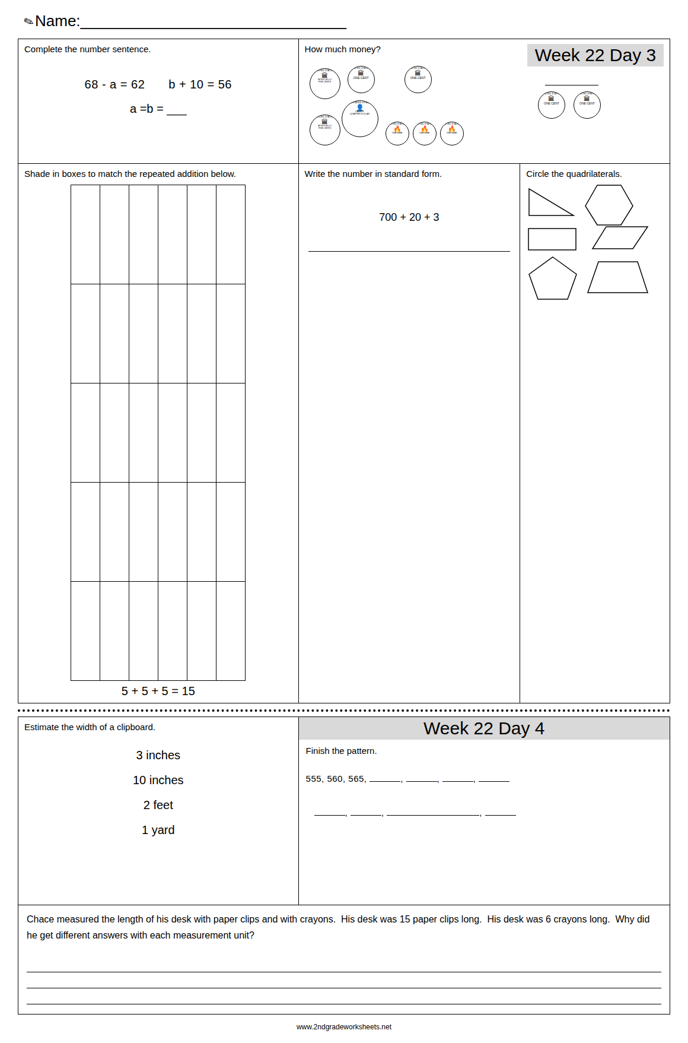✎Name:_______________________________
| Complete the number sentence. 68 - a = 62 b + 10 = 56 a = b = ___ | / How much money? UNITED STATES 🏛 MONTICELLO FIVE CENTS UNITED STATES 🏛 ONE CENT UNITED STATES 🏛 ONE CENT UNITED STATES OF AMERICA 👤 LIBERTY QUARTER DOLLAR UNITED STATES 🏛 MONTICELLO FIVE CENTS UNITED STATES 🔥 ONE DIME UNITED STATES 🔥 ONE DIME UNITED STATES 🔥 ONE DIME / Week 22 Day 3 UNITED STATES 🏛 ONE CENT UNITED STATES 🏛 ONE CENT / |
| Shade in boxes to match the repeated addition below. 5 + 5 + 5 = 15 | Write the number in standard form. 700 + 20 + 3 | Circle the quadrilaterals. |
| Estimate the width of a clipboard. 3 inches 10 inches 2 feet 1 yard | Week 22 Day 4 Finish the pattern. 555, 560, 565, , , , , , , |
| Chace measured the length of his desk with paper clips and with crayons. His desk was 15 paper clips long. His desk was 6 crayons long. Why did he get different answers with each measurement unit? |
www.2ndgradeworksheets.net